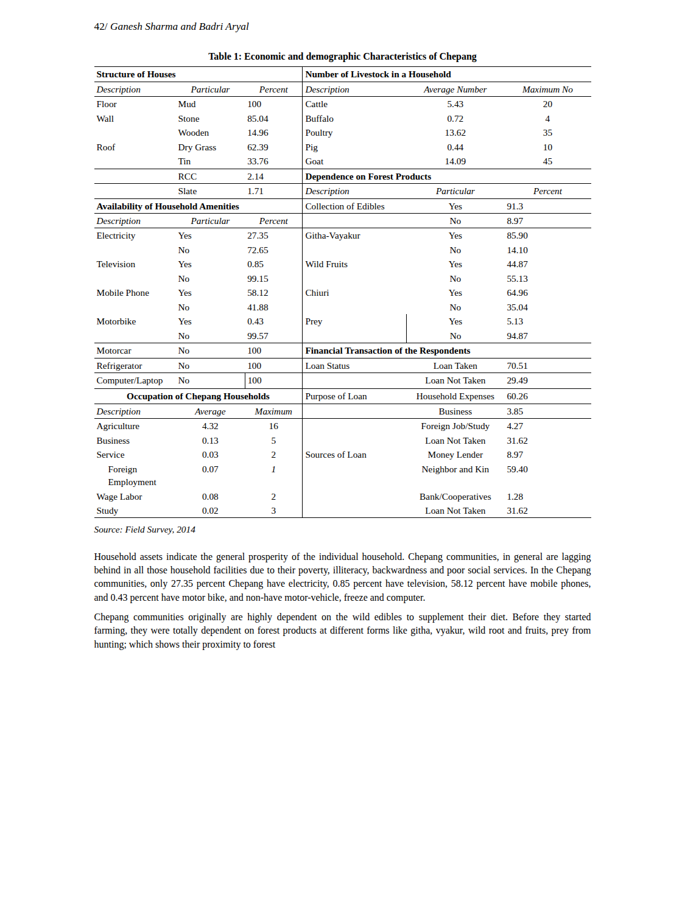42/ Ganesh Sharma and Badri Aryal
Table 1: Economic and demographic Characteristics of Chepang
| Structure of Houses | Number of Livestock in a Household |
| Description | Particular | Percent | Description | Average Number | Maximum No |
| Floor | Mud | 100 | Cattle | 5.43 | 20 |
| Wall | Stone | 85.04 | Buffalo | 0.72 | 4 |
| | Wooden | 14.96 | Poultry | 13.62 | 35 |
| Roof | Dry Grass | 62.39 | Pig | 0.44 | 10 |
| | Tin | 33.76 | Goat | 14.09 | 45 |
| | RCC | 2.14 | Dependence on Forest Products |
| | Slate | 1.71 | Description | Particular | Percent |
| Availability of Household Amenities | Collection of Edibles | Yes | 91.3 |
| Description | Particular | Percent | | No | 8.97 |
| Electricity | Yes | 27.35 | Githa-Vayakur | Yes | 85.90 |
| | No | 72.65 | | No | 14.10 |
| Television | Yes | 0.85 | Wild Fruits | Yes | 44.87 |
| | No | 99.15 | | No | 55.13 |
| Mobile Phone | Yes | 58.12 | Chiuri | Yes | 64.96 |
| | No | 41.88 | | No | 35.04 |
| Motorbike | Yes | 0.43 | Prey | Yes | 5.13 |
| | No | 99.57 | | No | 94.87 |
| Motorcar | No | 100 | Financial Transaction of the Respondents |
| Refrigerator | No | 100 | Loan Status | Loan Taken | 70.51 |
| Computer/Laptop | No | 100 | | Loan Not Taken | 29.49 |
| Occupation of Chepang Households | Purpose of Loan | Household Expenses | 60.26 |
| Description | Average | Maximum | | Business | 3.85 |
| Agriculture | 4.32 | 16 | | Foreign Job/Study | 4.27 |
| Business | 0.13 | 5 | | Loan Not Taken | 31.62 |
| Service | 0.03 | 2 | Sources of Loan | Money Lender | 8.97 |
| Foreign Employment | 0.07 | 1 | | Neighbor and Kin | 59.40 |
| Wage Labor | 0.08 | 2 | | Bank/Cooperatives | 1.28 |
| Study | 0.02 | 3 | | Loan Not Taken | 31.62 |
Source: Field Survey, 2014
Household assets indicate the general prosperity of the individual household. Chepang communities, in general are lagging behind in all those household facilities due to their poverty, illiteracy, backwardness and poor social services. In the Chepang communities, only 27.35 percent Chepang have electricity, 0.85 percent have television, 58.12 percent have mobile phones, and 0.43 percent have motor bike, and non-have motor-vehicle, freeze and computer.
Chepang communities originally are highly dependent on the wild edibles to supplement their diet. Before they started farming, they were totally dependent on forest products at different forms like githa, vyakur, wild root and fruits, prey from hunting; which shows their proximity to forest